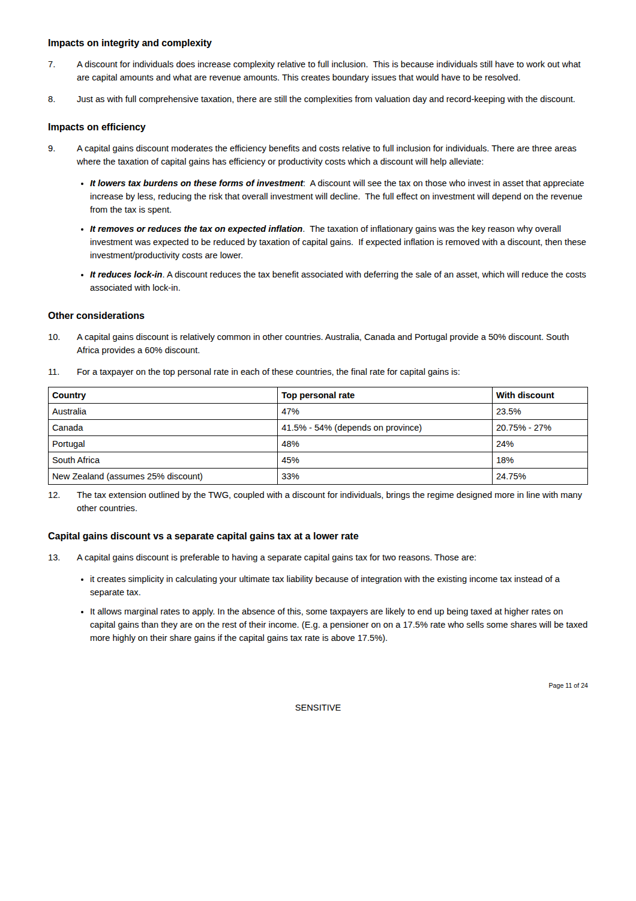Impacts on integrity and complexity
7.
A discount for individuals does increase complexity relative to full inclusion. This is because individuals still have to work out what are capital amounts and what are revenue amounts. This creates boundary issues that would have to be resolved.
8.
Just as with full comprehensive taxation, there are still the complexities from valuation day and record-keeping with the discount.
Impacts on efficiency
9.
A capital gains discount moderates the efficiency benefits and costs relative to full inclusion for individuals. There are three areas where the taxation of capital gains has efficiency or productivity costs which a discount will help alleviate:
It lowers tax burdens on these forms of investment: A discount will see the tax on those who invest in asset that appreciate increase by less, reducing the risk that overall investment will decline. The full effect on investment will depend on the revenue from the tax is spent.
It removes or reduces the tax on expected inflation. The taxation of inflationary gains was the key reason why overall investment was expected to be reduced by taxation of capital gains. If expected inflation is removed with a discount, then these investment/productivity costs are lower.
It reduces lock-in. A discount reduces the tax benefit associated with deferring the sale of an asset, which will reduce the costs associated with lock-in.
Other considerations
10.
A capital gains discount is relatively common in other countries. Australia, Canada and Portugal provide a 50% discount. South Africa provides a 60% discount.
11.
For a taxpayer on the top personal rate in each of these countries, the final rate for capital gains is:
| Country | Top personal rate | With discount |
| --- | --- | --- |
| Australia | 47% | 23.5% |
| Canada | 41.5% - 54% (depends on province) | 20.75% - 27% |
| Portugal | 48% | 24% |
| South Africa | 45% | 18% |
| New Zealand (assumes 25% discount) | 33% | 24.75% |
12.
The tax extension outlined by the TWG, coupled with a discount for individuals, brings the regime designed more in line with many other countries.
Capital gains discount vs a separate capital gains tax at a lower rate
13.
A capital gains discount is preferable to having a separate capital gains tax for two reasons. Those are:
it creates simplicity in calculating your ultimate tax liability because of integration with the existing income tax instead of a separate tax.
It allows marginal rates to apply. In the absence of this, some taxpayers are likely to end up being taxed at higher rates on capital gains than they are on the rest of their income. (E.g. a pensioner on on a 17.5% rate who sells some shares will be taxed more highly on their share gains if the capital gains tax rate is above 17.5%).
Page 11 of 24
SENSITIVE